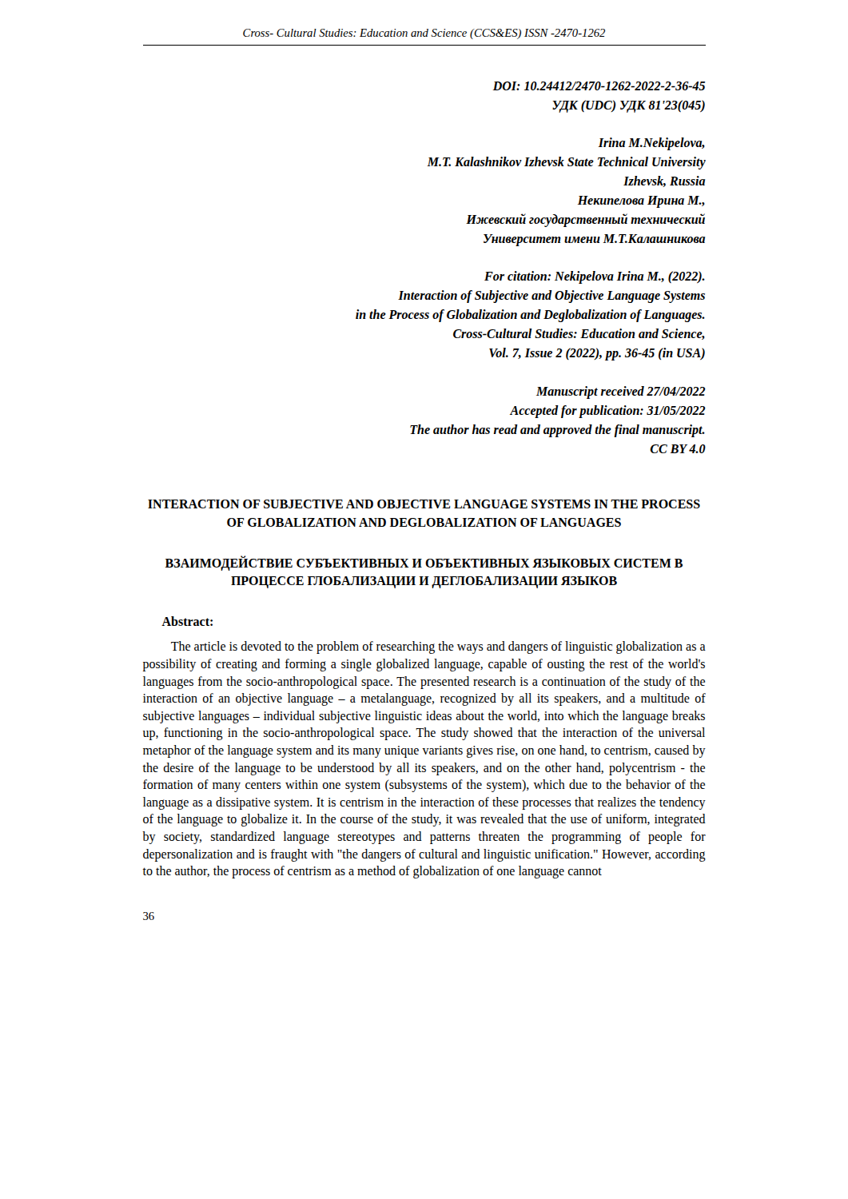Cross- Cultural Studies: Education and Science (CCS&ES) ISSN -2470-1262
DOI: 10.24412/2470-1262-2022-2-36-45
УДК (UDC) УДК 81'23(045)
Irina M.Nekipelova,
M.T. Kalashnikov Izhevsk State Technical University
Izhevsk, Russia
Некипелова Ирина М.,
Ижевский государственный технический
Университет имени М.Т.Калашникова
For citation: Nekipelova Irina M., (2022).
Interaction of Subjective and Objective Language Systems
in the Process of Globalization and Deglobalization of Languages.
Cross-Cultural Studies: Education and Science,
Vol. 7, Issue 2 (2022), pp. 36-45 (in USA)
Manuscript received 27/04/2022
Accepted for publication: 31/05/2022
The author has read and approved the final manuscript.
CC BY 4.0
Interaction of Subjective and Objective Language Systems in the Process of Globalization and Deglobalization of Languages Взаимодействие субъективных и объективных языковых систем в процессе глобализации и деглобализации языков
Abstract:
The article is devoted to the problem of researching the ways and dangers of linguistic globalization as a possibility of creating and forming a single globalized language, capable of ousting the rest of the world's languages from the socio-anthropological space. The presented research is a continuation of the study of the interaction of an objective language – a metalanguage, recognized by all its speakers, and a multitude of subjective languages – individual subjective linguistic ideas about the world, into which the language breaks up, functioning in the socio-anthropological space. The study showed that the interaction of the universal metaphor of the language system and its many unique variants gives rise, on one hand, to centrism, caused by the desire of the language to be understood by all its speakers, and on the other hand, polycentrism - the formation of many centers within one system (subsystems of the system), which due to the behavior of the language as a dissipative system. It is centrism in the interaction of these processes that realizes the tendency of the language to globalize it. In the course of the study, it was revealed that the use of uniform, integrated by society, standardized language stereotypes and patterns threaten the programming of people for depersonalization and is fraught with "the dangers of cultural and linguistic unification." However, according to the author, the process of centrism as a method of globalization of one language cannot
36